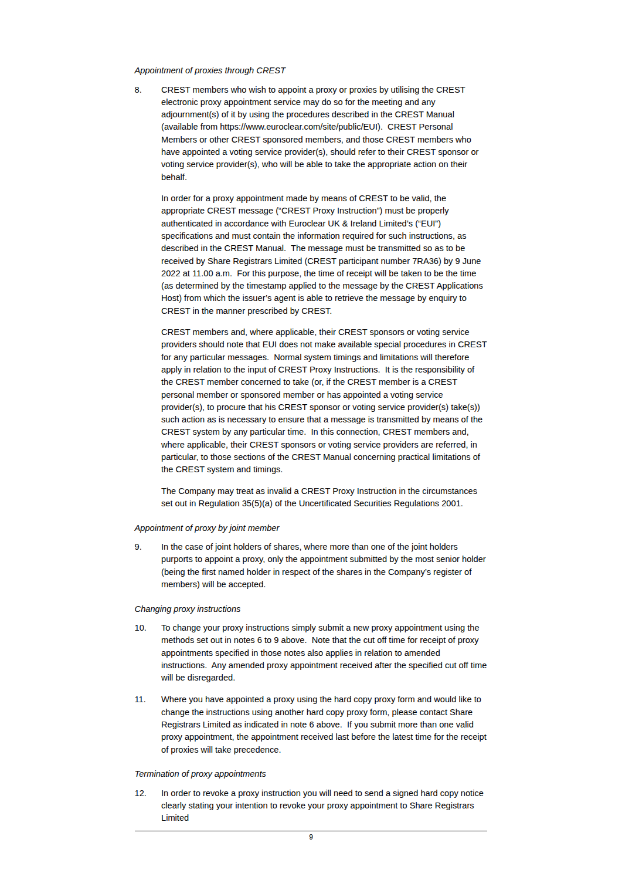Appointment of proxies through CREST
8.
CREST members who wish to appoint a proxy or proxies by utilising the CREST electronic proxy appointment service may do so for the meeting and any adjournment(s) of it by using the procedures described in the CREST Manual (available from https://www.euroclear.com/site/public/EUI). CREST Personal Members or other CREST sponsored members, and those CREST members who have appointed a voting service provider(s), should refer to their CREST sponsor or voting service provider(s), who will be able to take the appropriate action on their behalf.
In order for a proxy appointment made by means of CREST to be valid, the appropriate CREST message (“CREST Proxy Instruction”) must be properly authenticated in accordance with Euroclear UK & Ireland Limited’s (“EUI”) specifications and must contain the information required for such instructions, as described in the CREST Manual. The message must be transmitted so as to be received by Share Registrars Limited (CREST participant number 7RA36) by 9 June 2022 at 11.00 a.m. For this purpose, the time of receipt will be taken to be the time (as determined by the timestamp applied to the message by the CREST Applications Host) from which the issuer’s agent is able to retrieve the message by enquiry to CREST in the manner prescribed by CREST.
CREST members and, where applicable, their CREST sponsors or voting service providers should note that EUI does not make available special procedures in CREST for any particular messages. Normal system timings and limitations will therefore apply in relation to the input of CREST Proxy Instructions. It is the responsibility of the CREST member concerned to take (or, if the CREST member is a CREST personal member or sponsored member or has appointed a voting service provider(s), to procure that his CREST sponsor or voting service provider(s) take(s)) such action as is necessary to ensure that a message is transmitted by means of the CREST system by any particular time. In this connection, CREST members and, where applicable, their CREST sponsors or voting service providers are referred, in particular, to those sections of the CREST Manual concerning practical limitations of the CREST system and timings.
The Company may treat as invalid a CREST Proxy Instruction in the circumstances set out in Regulation 35(5)(a) of the Uncertificated Securities Regulations 2001.
Appointment of proxy by joint member
9.
In the case of joint holders of shares, where more than one of the joint holders purports to appoint a proxy, only the appointment submitted by the most senior holder (being the first named holder in respect of the shares in the Company’s register of members) will be accepted.
Changing proxy instructions
10.
To change your proxy instructions simply submit a new proxy appointment using the methods set out in notes 6 to 9 above. Note that the cut off time for receipt of proxy appointments specified in those notes also applies in relation to amended instructions. Any amended proxy appointment received after the specified cut off time will be disregarded.
11.
Where you have appointed a proxy using the hard copy proxy form and would like to change the instructions using another hard copy proxy form, please contact Share Registrars Limited as indicated in note 6 above. If you submit more than one valid proxy appointment, the appointment received last before the latest time for the receipt of proxies will take precedence.
Termination of proxy appointments
12.
In order to revoke a proxy instruction you will need to send a signed hard copy notice clearly stating your intention to revoke your proxy appointment to Share Registrars Limited
9